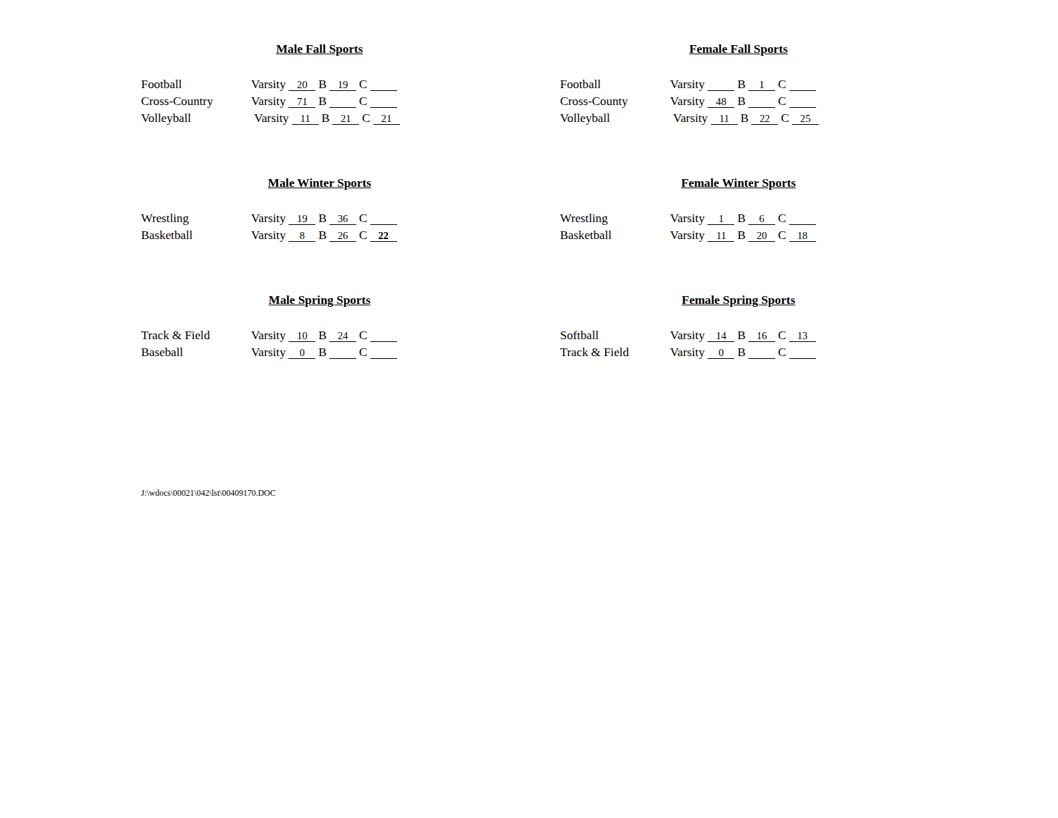Male Fall Sports
| Football | Varsity 20 B 19 C |
| Cross-Country | Varsity 71 B C |
| Volleyball | Varsity 11 B 21 C 21 |
Female Fall Sports
| Football | Varsity B 1 C |
| Cross-County | Varsity 48 B C |
| Volleyball | Varsity 11 B 22 C 25 |
Male Winter Sports
| Wrestling | Varsity 19 B 36 C |
| Basketball | Varsity 8 B 26 C 22 |
Female Winter Sports
| Wrestling | Varsity 1 B 6 C |
| Basketball | Varsity 11 B 20 C 18 |
Male Spring Sports
| Track & Field | Varsity 10 B 24 C |
| Baseball | Varsity 0 B C |
Female Spring Sports
| Softball | Varsity 14 B 16 C 13 |
| Track & Field | Varsity 0 B C |
J:\wdocs\00021\042\lst\00409170.DOC